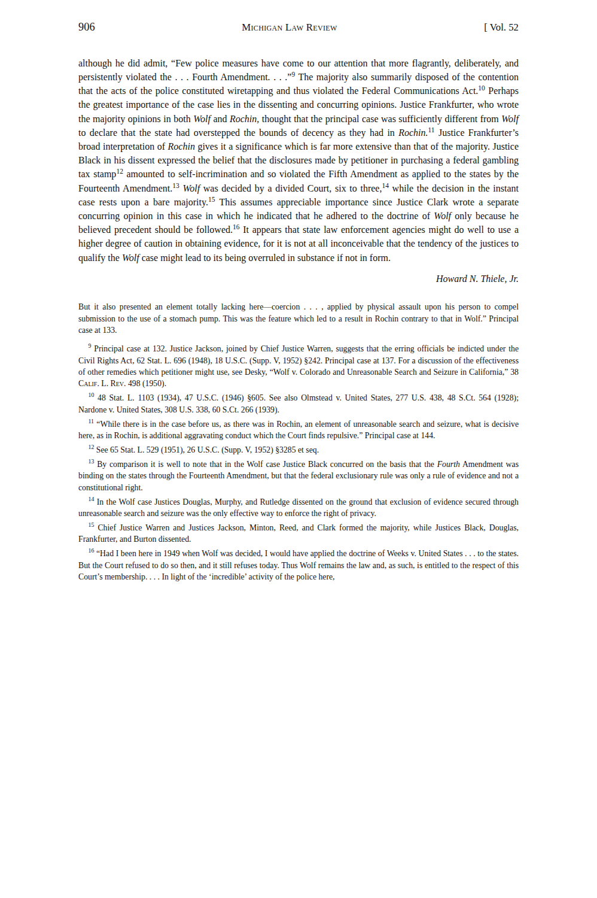906 Michigan Law Review [ Vol. 52
although he did admit, “Few police measures have come to our attention that more flagrantly, deliberately, and persistently violated the . . . Fourth Amendment. . . .”9 The majority also summarily disposed of the contention that the acts of the police constituted wiretapping and thus violated the Federal Communications Act.10 Perhaps the greatest importance of the case lies in the dissenting and concurring opinions. Justice Frankfurter, who wrote the majority opinions in both Wolf and Rochin, thought that the principal case was sufficiently different from Wolf to declare that the state had overstepped the bounds of decency as they had in Rochin.11 Justice Frankfurter’s broad interpretation of Rochin gives it a significance which is far more extensive than that of the majority. Justice Black in his dissent expressed the belief that the disclosures made by petitioner in purchasing a federal gambling tax stamp12 amounted to self-incrimination and so violated the Fifth Amendment as applied to the states by the Fourteenth Amendment.13 Wolf was decided by a divided Court, six to three,14 while the decision in the instant case rests upon a bare majority.15 This assumes appreciable importance since Justice Clark wrote a separate concurring opinion in this case in which he indicated that he adhered to the doctrine of Wolf only because he believed precedent should be followed.16 It appears that state law enforcement agencies might do well to use a higher degree of caution in obtaining evidence, for it is not at all inconceivable that the tendency of the justices to qualify the Wolf case might lead to its being overruled in substance if not in form.
Howard N. Thiele, Jr.
But it also presented an element totally lacking here—coercion . . . , applied by physical assault upon his person to compel submission to the use of a stomach pump. This was the feature which led to a result in Rochin contrary to that in Wolf.” Principal case at 133.
9 Principal case at 132. Justice Jackson, joined by Chief Justice Warren, suggests that the erring officials be indicted under the Civil Rights Act, 62 Stat. L. 696 (1948), 18 U.S.C. (Supp. V, 1952) §242. Principal case at 137. For a discussion of the effectiveness of other remedies which petitioner might use, see Desky, “Wolf v. Colorado and Unreasonable Search and Seizure in California,” 38 Calif. L. Rev. 498 (1950).
10 48 Stat. L. 1103 (1934), 47 U.S.C. (1946) §605. See also Olmstead v. United States, 277 U.S. 438, 48 S.Ct. 564 (1928); Nardone v. United States, 308 U.S. 338, 60 S.Ct. 266 (1939).
11 “While there is in the case before us, as there was in Rochin, an element of unreasonable search and seizure, what is decisive here, as in Rochin, is additional aggravating conduct which the Court finds repulsive.” Principal case at 144.
12 See 65 Stat. L. 529 (1951), 26 U.S.C. (Supp. V, 1952) §3285 et seq.
13 By comparison it is well to note that in the Wolf case Justice Black concurred on the basis that the Fourth Amendment was binding on the states through the Fourteenth Amendment, but that the federal exclusionary rule was only a rule of evidence and not a constitutional right.
14 In the Wolf case Justices Douglas, Murphy, and Rutledge dissented on the ground that exclusion of evidence secured through unreasonable search and seizure was the only effective way to enforce the right of privacy.
15 Chief Justice Warren and Justices Jackson, Minton, Reed, and Clark formed the majority, while Justices Black, Douglas, Frankfurter, and Burton dissented.
16 “Had I been here in 1949 when Wolf was decided, I would have applied the doctrine of Weeks v. United States . . . to the states. But the Court refused to do so then, and it still refuses today. Thus Wolf remains the law and, as such, is entitled to the respect of this Court’s membership. . . . In light of the ‘incredible’ activity of the police here,